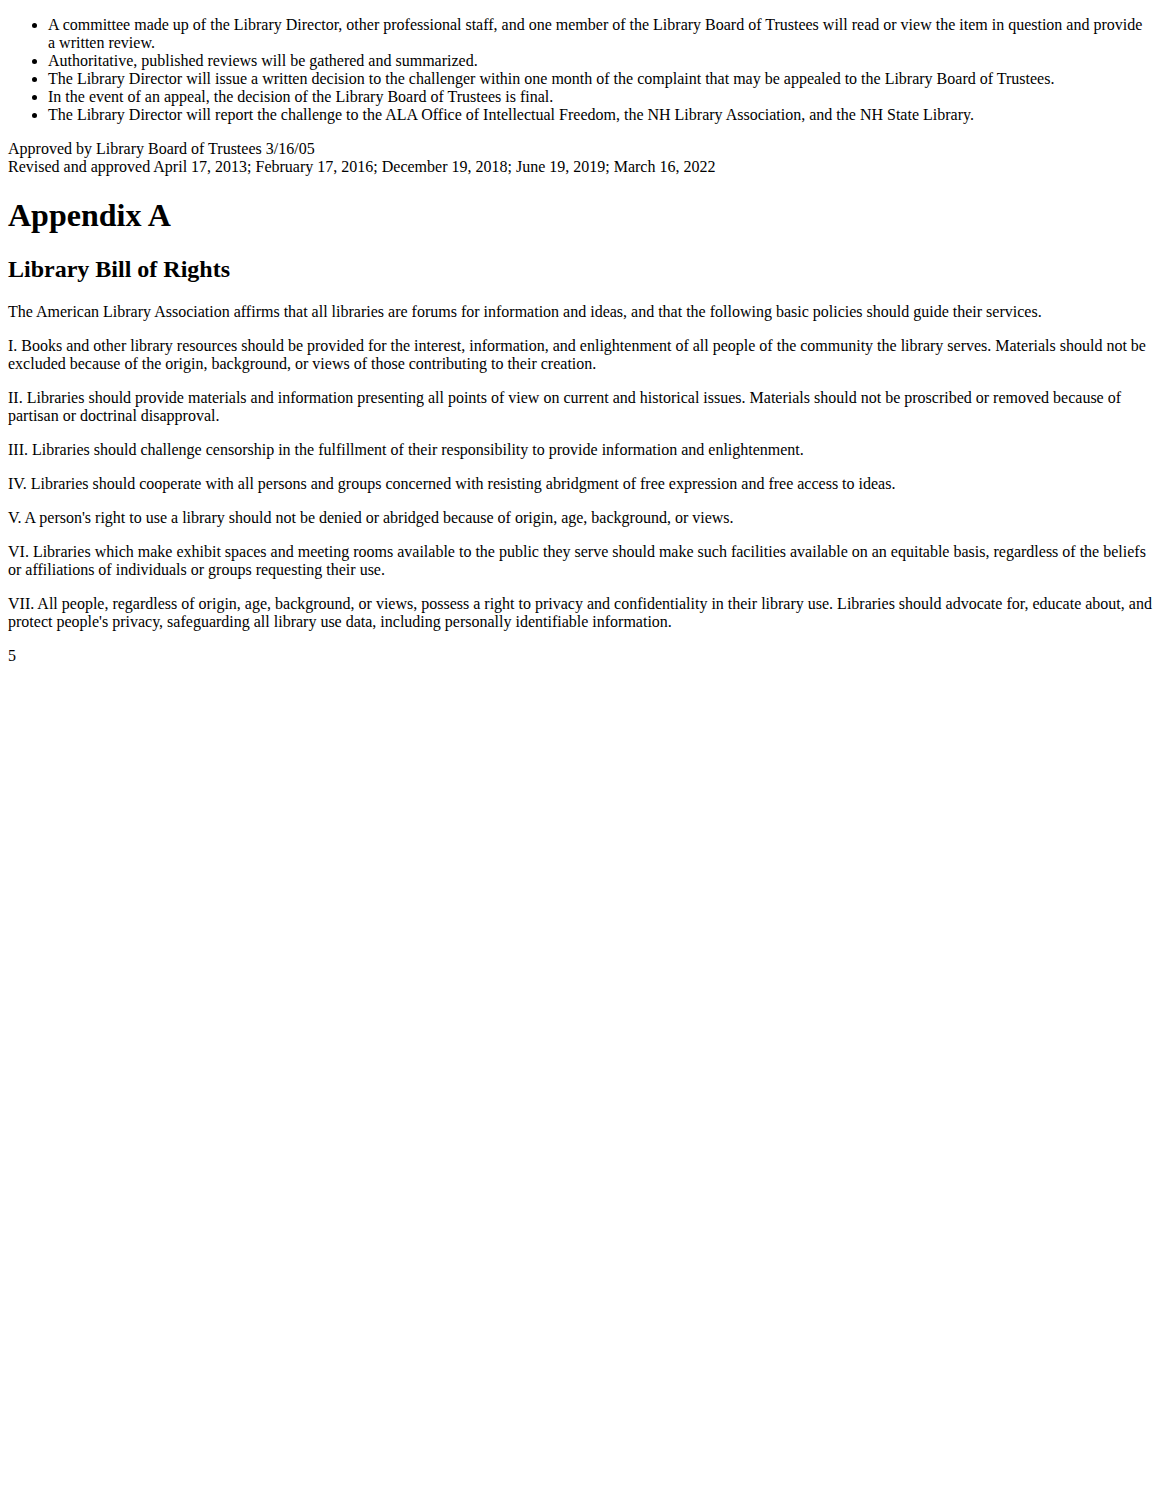A committee made up of the Library Director, other professional staff, and one member of the Library Board of Trustees will read or view the item in question and provide a written review.
Authoritative, published reviews will be gathered and summarized.
The Library Director will issue a written decision to the challenger within one month of the complaint that may be appealed to the Library Board of Trustees.
In the event of an appeal, the decision of the Library Board of Trustees is final.
The Library Director will report the challenge to the ALA Office of Intellectual Freedom, the NH Library Association, and the NH State Library.
Approved by Library Board of Trustees 3/16/05
Revised and approved April 17, 2013; February 17, 2016; December 19, 2018; June 19, 2019; March 16, 2022
Appendix A
Library Bill of Rights
The American Library Association affirms that all libraries are forums for information and ideas, and that the following basic policies should guide their services.
I. Books and other library resources should be provided for the interest, information, and enlightenment of all people of the community the library serves. Materials should not be excluded because of the origin, background, or views of those contributing to their creation.
II. Libraries should provide materials and information presenting all points of view on current and historical issues. Materials should not be proscribed or removed because of partisan or doctrinal disapproval.
III. Libraries should challenge censorship in the fulfillment of their responsibility to provide information and enlightenment.
IV. Libraries should cooperate with all persons and groups concerned with resisting abridgment of free expression and free access to ideas.
V. A person's right to use a library should not be denied or abridged because of origin, age, background, or views.
VI. Libraries which make exhibit spaces and meeting rooms available to the public they serve should make such facilities available on an equitable basis, regardless of the beliefs or affiliations of individuals or groups requesting their use.
VII. All people, regardless of origin, age, background, or views, possess a right to privacy and confidentiality in their library use. Libraries should advocate for, educate about, and protect people's privacy, safeguarding all library use data, including personally identifiable information.
5